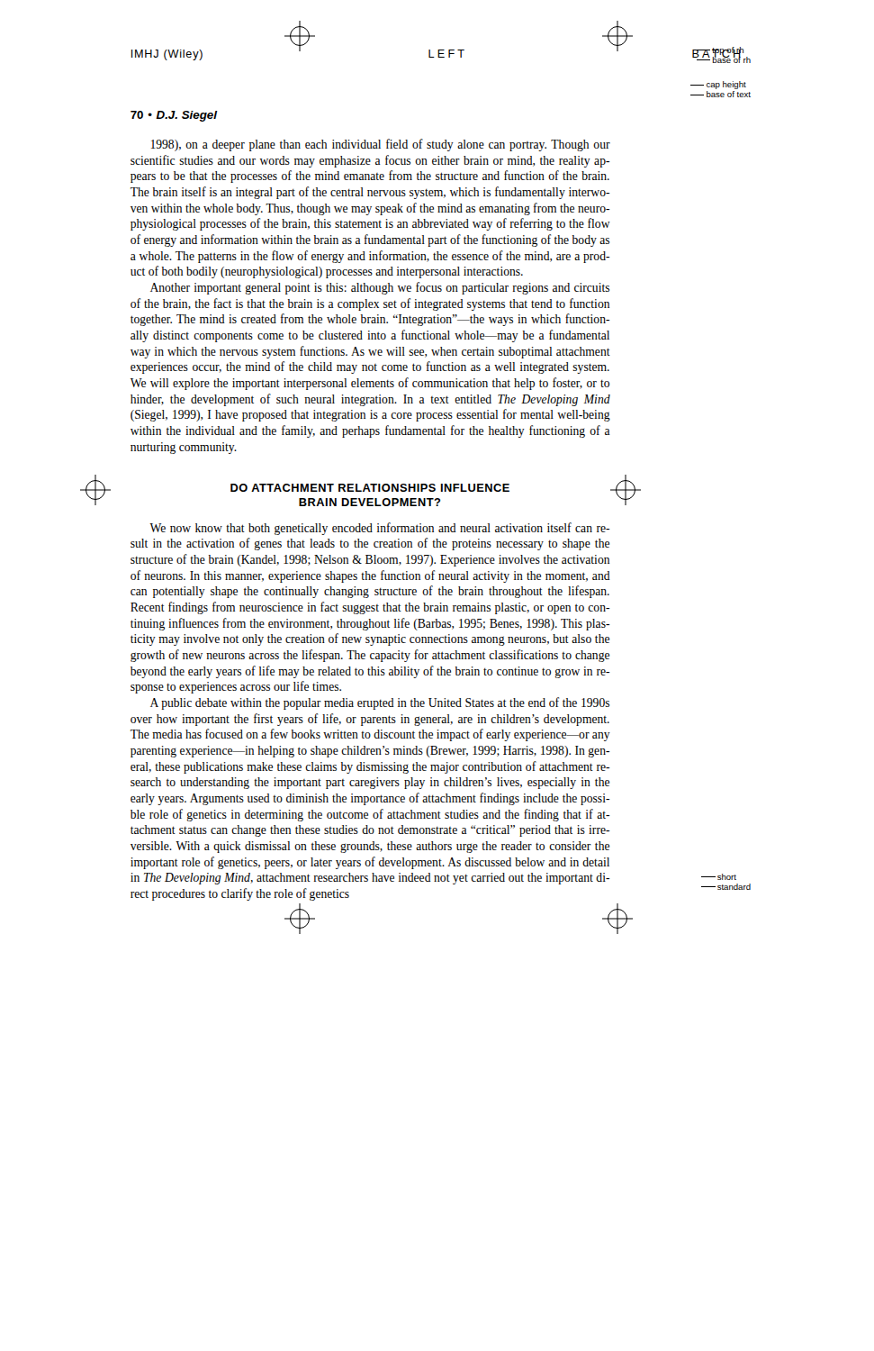IMHJ (Wiley) LEFT BATCH
top of rh
base of rh
cap height
base of text
short
standard
70•D.J. Siegel
1998), on a deeper plane than each individual field of study alone can portray. Though our scientific studies and our words may emphasize a focus on either brain or mind, the reality appears to be that the processes of the mind emanate from the structure and function of the brain. The brain itself is an integral part of the central nervous system, which is fundamentally interwoven within the whole body. Thus, though we may speak of the mind as emanating from the neurophysiological processes of the brain, this statement is an abbreviated way of referring to the flow of energy and information within the brain as a fundamental part of the functioning of the body as a whole. The patterns in the flow of energy and information, the essence of the mind, are a product of both bodily (neurophysiological) processes and interpersonal interactions.
Another important general point is this: although we focus on particular regions and circuits of the brain, the fact is that the brain is a complex set of integrated systems that tend to function together. The mind is created from the whole brain. “Integration”—the ways in which functionally distinct components come to be clustered into a functional whole—may be a fundamental way in which the nervous system functions. As we will see, when certain suboptimal attachment experiences occur, the mind of the child may not come to function as a well integrated system. We will explore the important interpersonal elements of communication that help to foster, or to hinder, the development of such neural integration. In a text entitled The Developing Mind (Siegel, 1999), I have proposed that integration is a core process essential for mental well-being within the individual and the family, and perhaps fundamental for the healthy functioning of a nurturing community.
DO ATTACHMENT RELATIONSHIPS INFLUENCE
BRAIN DEVELOPMENT?
We now know that both genetically encoded information and neural activation itself can result in the activation of genes that leads to the creation of the proteins necessary to shape the structure of the brain (Kandel, 1998; Nelson & Bloom, 1997). Experience involves the activation of neurons. In this manner, experience shapes the function of neural activity in the moment, and can potentially shape the continually changing structure of the brain throughout the lifespan. Recent findings from neuroscience in fact suggest that the brain remains plastic, or open to continuing influences from the environment, throughout life (Barbas, 1995; Benes, 1998). This plasticity may involve not only the creation of new synaptic connections among neurons, but also the growth of new neurons across the lifespan. The capacity for attachment classifications to change beyond the early years of life may be related to this ability of the brain to continue to grow in response to experiences across our life times.
A public debate within the popular media erupted in the United States at the end of the 1990s over how important the first years of life, or parents in general, are in children’s development. The media has focused on a few books written to discount the impact of early experience—or any parenting experience—in helping to shape children’s minds (Brewer, 1999; Harris, 1998). In general, these publications make these claims by dismissing the major contribution of attachment research to understanding the important part caregivers play in children’s lives, especially in the early years. Arguments used to diminish the importance of attachment findings include the possible role of genetics in determining the outcome of attachment studies and the finding that if attachment status can change then these studies do not demonstrate a “critical” period that is irreversible. With a quick dismissal on these grounds, these authors urge the reader to consider the important role of genetics, peers, or later years of development. As discussed below and in detail in The Developing Mind, attachment researchers have indeed not yet carried out the important direct procedures to clarify the role of genetics